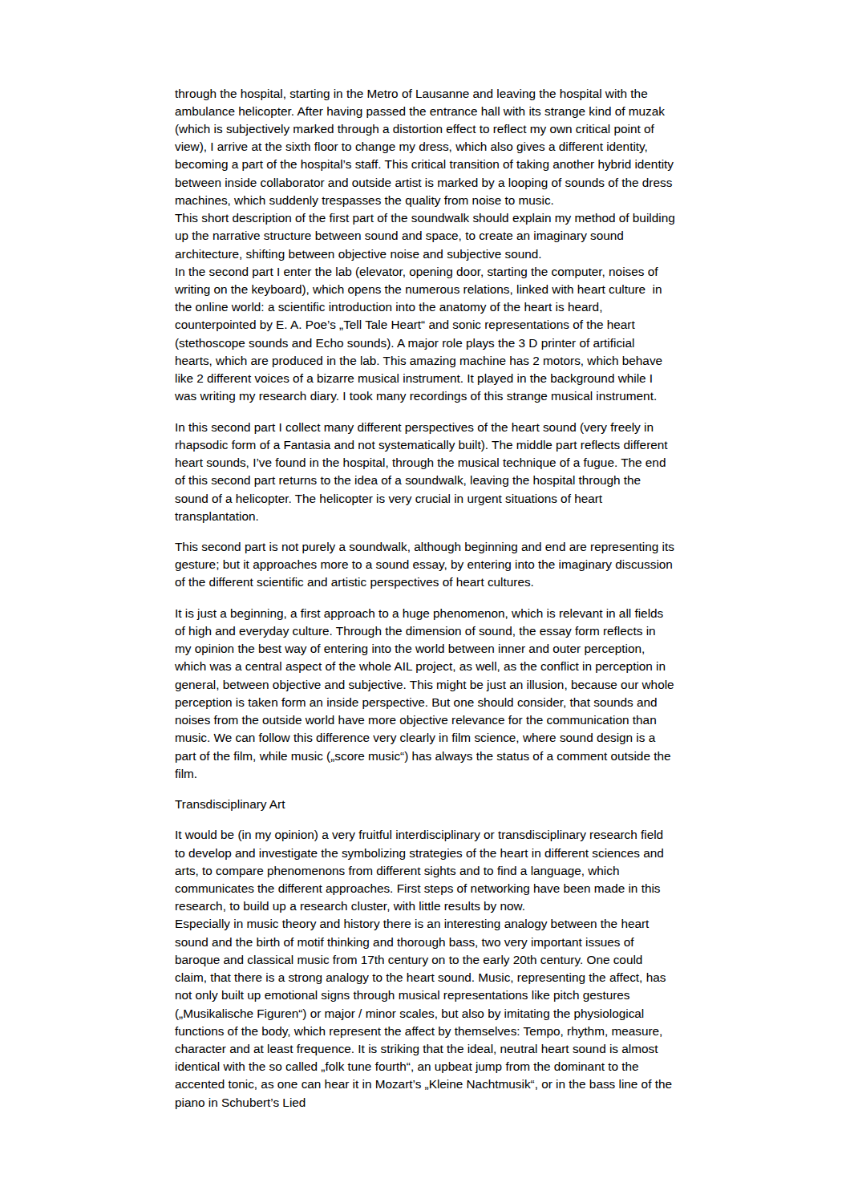through the hospital, starting in the Metro of Lausanne and leaving the hospital with the ambulance helicopter. After having passed the entrance hall with its strange kind of muzak (which is subjectively marked through a distortion effect to reflect my own critical point of view), I arrive at the sixth floor to change my dress, which also gives a different identity, becoming a part of the hospital’s staff. This critical transition of taking another hybrid identity between inside collaborator and outside artist is marked by a looping of sounds of the dress machines, which suddenly trespasses the quality from noise to music.
This short description of the first part of the soundwalk should explain my method of building up the narrative structure between sound and space, to create an imaginary sound architecture, shifting between objective noise and subjective sound.
In the second part I enter the lab (elevator, opening door, starting the computer, noises of writing on the keyboard), which opens the numerous relations, linked with heart culture in the online world: a scientific introduction into the anatomy of the heart is heard, counterpointed by E. A. Poe’s „Tell Tale Heart“ and sonic representations of the heart (stethoscope sounds and Echo sounds). A major role plays the 3 D printer of artificial hearts, which are produced in the lab. This amazing machine has 2 motors, which behave like 2 different voices of a bizarre musical instrument. It played in the background while I was writing my research diary. I took many recordings of this strange musical instrument.
In this second part I collect many different perspectives of the heart sound (very freely in rhapsodic form of a Fantasia and not systematically built). The middle part reflects different heart sounds, I’ve found in the hospital, through the musical technique of a fugue. The end of this second part returns to the idea of a soundwalk, leaving the hospital through the sound of a helicopter. The helicopter is very crucial in urgent situations of heart transplantation.
This second part is not purely a soundwalk, although beginning and end are representing its gesture; but it approaches more to a sound essay, by entering into the imaginary discussion of the different scientific and artistic perspectives of heart cultures.
It is just a beginning, a first approach to a huge phenomenon, which is relevant in all fields of high and everyday culture. Through the dimension of sound, the essay form reflects in my opinion the best way of entering into the world between inner and outer perception, which was a central aspect of the whole AIL project, as well, as the conflict in perception in general, between objective and subjective. This might be just an illusion, because our whole perception is taken form an inside perspective. But one should consider, that sounds and noises from the outside world have more objective relevance for the communication than music. We can follow this difference very clearly in film science, where sound design is a part of the film, while music („score music“) has always the status of a comment outside the film.
Transdisciplinary Art
It would be (in my opinion) a very fruitful interdisciplinary or transdisciplinary research field to develop and investigate the symbolizing strategies of the heart in different sciences and arts, to compare phenomenons from different sights and to find a language, which communicates the different approaches. First steps of networking have been made in this research, to build up a research cluster, with little results by now.
Especially in music theory and history there is an interesting analogy between the heart sound and the birth of motif thinking and thorough bass, two very important issues of baroque and classical music from 17th century on to the early 20th century. One could claim, that there is a strong analogy to the heart sound. Music, representing the affect, has not only built up emotional signs through musical representations like pitch gestures („Musikalische Figuren“) or major / minor scales, but also by imitating the physiological functions of the body, which represent the affect by themselves: Tempo, rhythm, measure, character and at least frequence. It is striking that the ideal, neutral heart sound is almost identical with the so called „folk tune fourth“, an upbeat jump from the dominant to the accented tonic, as one can hear it in Mozart’s „Kleine Nachtmusik“, or in the bass line of the piano in Schubert’s Lied